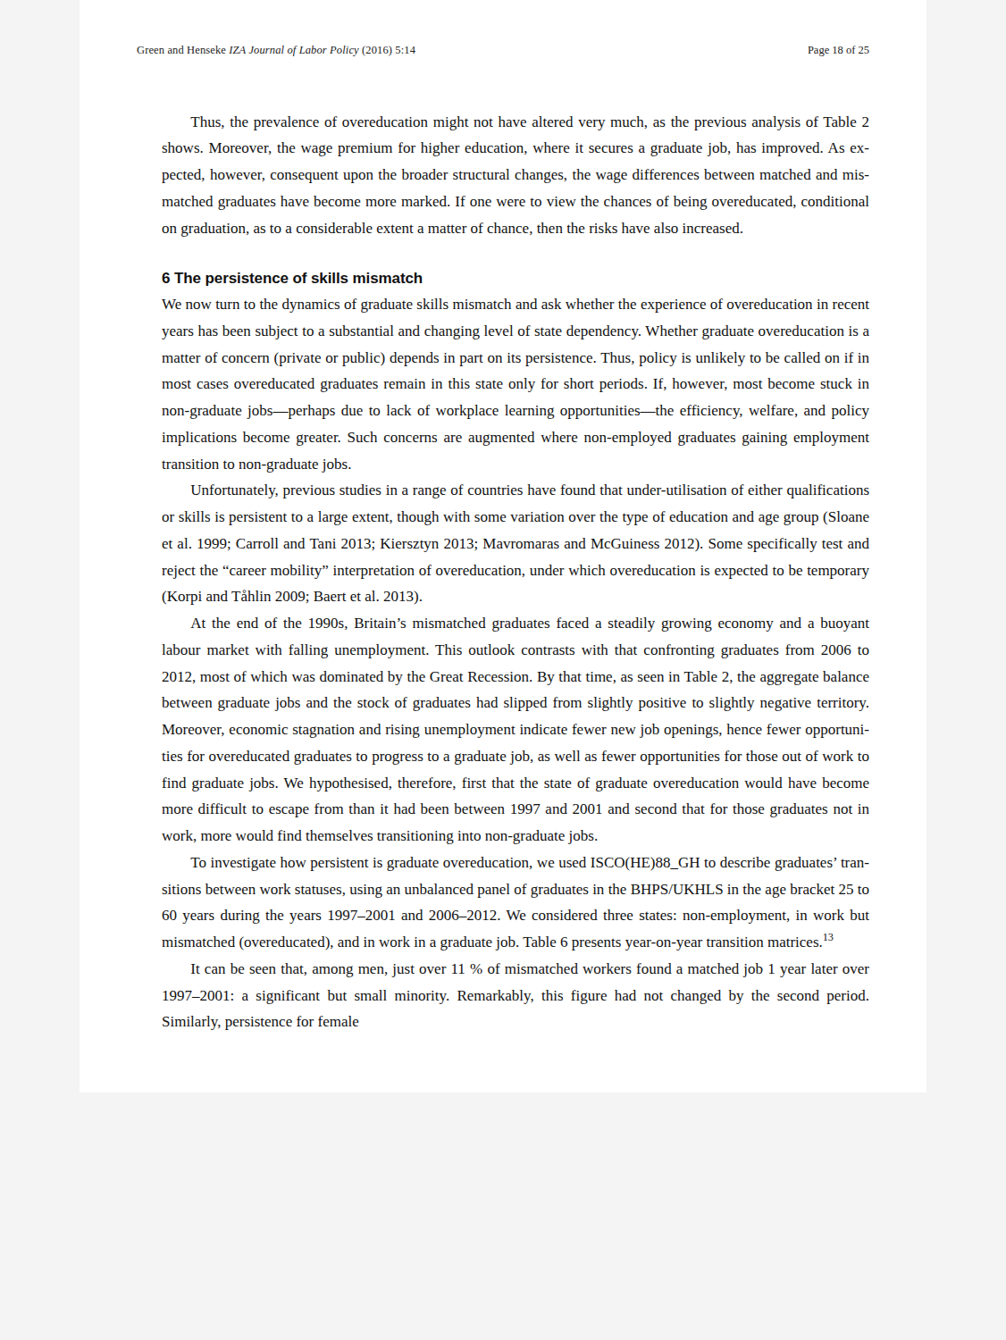Green and Henseke IZA Journal of Labor Policy (2016) 5:14
Page 18 of 25
Thus, the prevalence of overeducation might not have altered very much, as the previous analysis of Table 2 shows. Moreover, the wage premium for higher education, where it secures a graduate job, has improved. As expected, however, consequent upon the broader structural changes, the wage differences between matched and mismatched graduates have become more marked. If one were to view the chances of being overeducated, conditional on graduation, as to a considerable extent a matter of chance, then the risks have also increased.
6 The persistence of skills mismatch
We now turn to the dynamics of graduate skills mismatch and ask whether the experience of overeducation in recent years has been subject to a substantial and changing level of state dependency. Whether graduate overeducation is a matter of concern (private or public) depends in part on its persistence. Thus, policy is unlikely to be called on if in most cases overeducated graduates remain in this state only for short periods. If, however, most become stuck in non-graduate jobs—perhaps due to lack of workplace learning opportunities—the efficiency, welfare, and policy implications become greater. Such concerns are augmented where non-employed graduates gaining employment transition to non-graduate jobs.
Unfortunately, previous studies in a range of countries have found that under-utilisation of either qualifications or skills is persistent to a large extent, though with some variation over the type of education and age group (Sloane et al. 1999; Carroll and Tani 2013; Kiersztyn 2013; Mavromaras and McGuiness 2012). Some specifically test and reject the “career mobility” interpretation of overeducation, under which overeducation is expected to be temporary (Korpi and Tåhlin 2009; Baert et al. 2013).
At the end of the 1990s, Britain’s mismatched graduates faced a steadily growing economy and a buoyant labour market with falling unemployment. This outlook contrasts with that confronting graduates from 2006 to 2012, most of which was dominated by the Great Recession. By that time, as seen in Table 2, the aggregate balance between graduate jobs and the stock of graduates had slipped from slightly positive to slightly negative territory. Moreover, economic stagnation and rising unemployment indicate fewer new job openings, hence fewer opportunities for overeducated graduates to progress to a graduate job, as well as fewer opportunities for those out of work to find graduate jobs. We hypothesised, therefore, first that the state of graduate overeducation would have become more difficult to escape from than it had been between 1997 and 2001 and second that for those graduates not in work, more would find themselves transitioning into non-graduate jobs.
To investigate how persistent is graduate overeducation, we used ISCO(HE)88_GH to describe graduates’ transitions between work statuses, using an unbalanced panel of graduates in the BHPS/UKHLS in the age bracket 25 to 60 years during the years 1997–2001 and 2006–2012. We considered three states: non-employment, in work but mismatched (overeducated), and in work in a graduate job. Table 6 presents year-on-year transition matrices.13
It can be seen that, among men, just over 11 % of mismatched workers found a matched job 1 year later over 1997–2001: a significant but small minority. Remarkably, this figure had not changed by the second period. Similarly, persistence for female